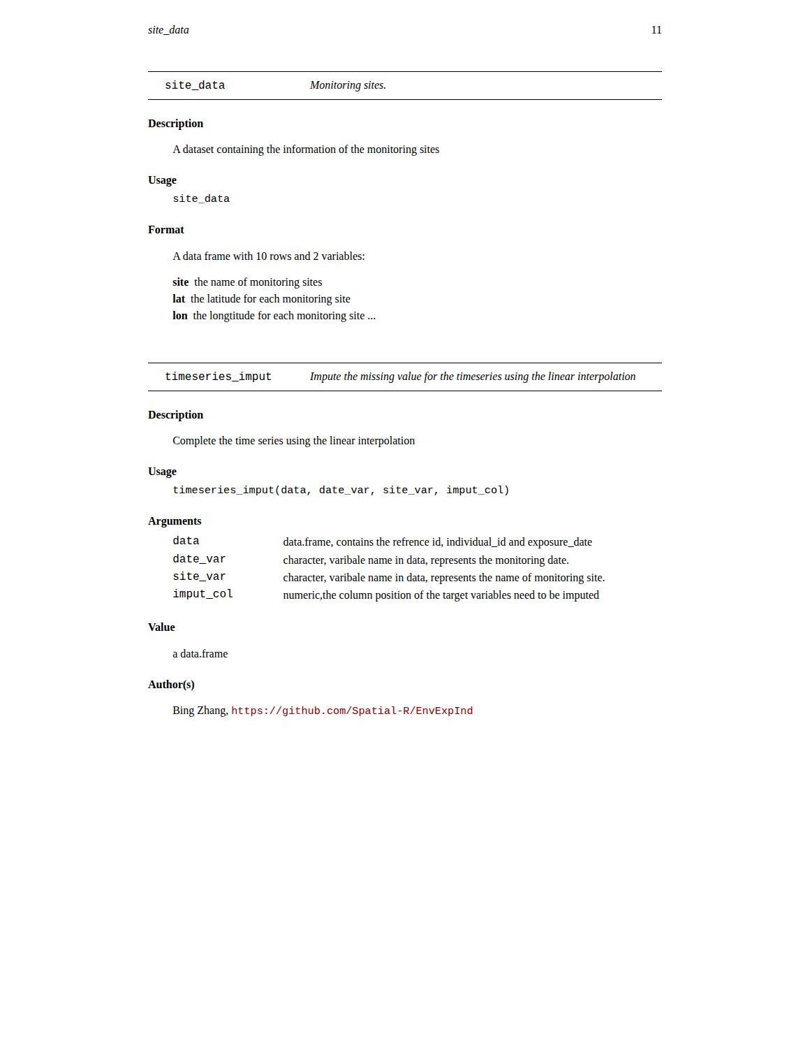site_data 11
site_data Monitoring sites.
Description
A dataset containing the information of the monitoring sites
Usage
site_data
Format
A data frame with 10 rows and 2 variables:
site
the name of monitoring sites
lat
the latitude for each monitoring site
lon
the longtitude for each monitoring site ...
timeseries_imput Impute the missing value for the timeseries using the linear interpolation
Description
Complete the time series using the linear interpolation
Usage
timeseries_imput(data, date_var, site_var, imput_col)
Arguments
| data | data.frame, contains the refrence id, individual_id and exposure_date |
| date_var | character, varibale name in data, represents the monitoring date. |
| site_var | character, varibale name in data, represents the name of monitoring site. |
| imput_col | numeric,the column position of the target variables need to be imputed |
Value
a data.frame
Author(s)
Bing Zhang, https://github.com/Spatial-R/EnvExpInd